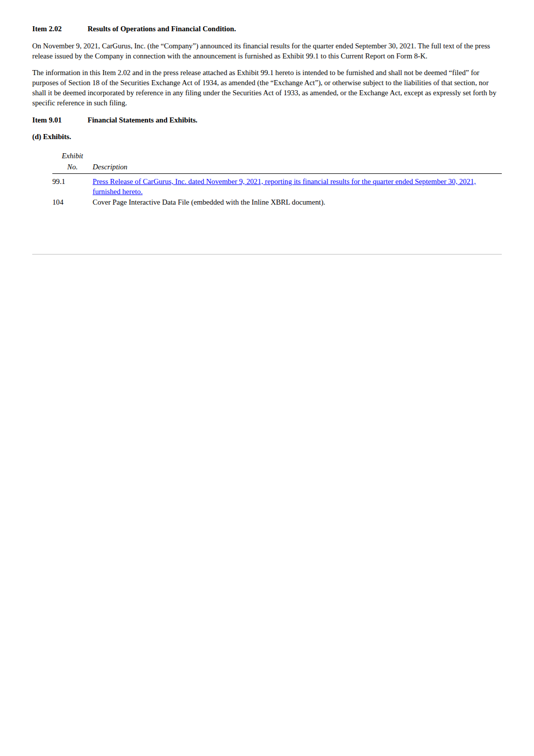Item 2.02 Results of Operations and Financial Condition.
On November 9, 2021, CarGurus, Inc. (the “Company”) announced its financial results for the quarter ended September 30, 2021. The full text of the press release issued by the Company in connection with the announcement is furnished as Exhibit 99.1 to this Current Report on Form 8-K.
The information in this Item 2.02 and in the press release attached as Exhibit 99.1 hereto is intended to be furnished and shall not be deemed “filed” for purposes of Section 18 of the Securities Exchange Act of 1934, as amended (the “Exchange Act”), or otherwise subject to the liabilities of that section, nor shall it be deemed incorporated by reference in any filing under the Securities Act of 1933, as amended, or the Exchange Act, except as expressly set forth by specific reference in such filing.
Item 9.01 Financial Statements and Exhibits.
(d) Exhibits.
| Exhibit | |
| No. | Description |
| 99.1 | Press Release of CarGurus, Inc. dated November 9, 2021, reporting its financial results for the quarter ended September 30, 2021, furnished hereto. |
| 104 | Cover Page Interactive Data File (embedded with the Inline XBRL document). |